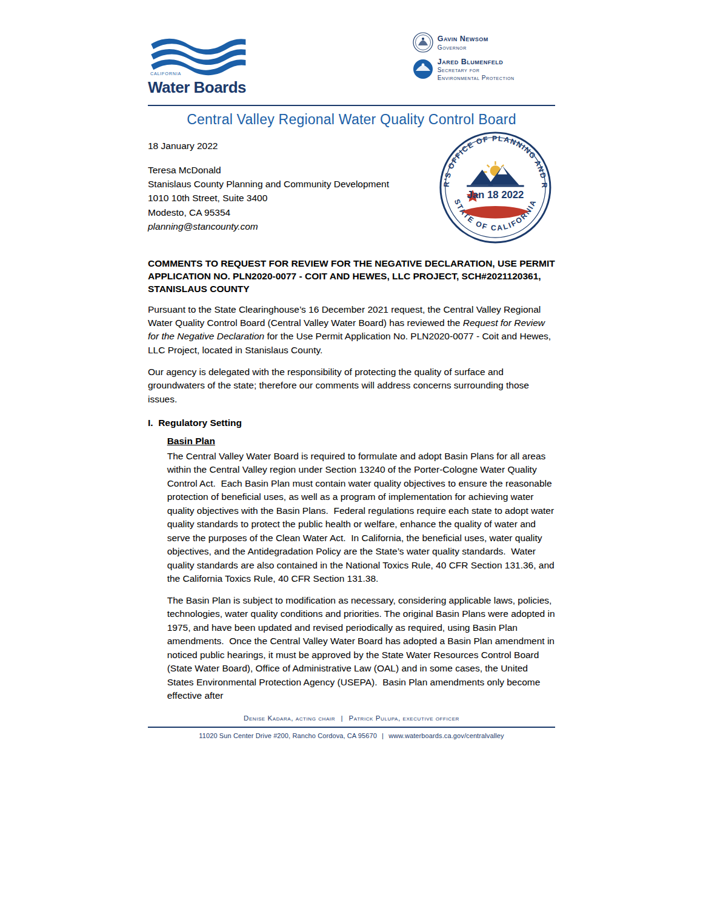CALIFORNIA
Water Boards
Gavin Newsom
Governor
Jared Blumenfeld
Secretary for
Environmental Protection
Central Valley Regional Water Quality Control Board
18 January 2022
Teresa McDonald
Stanislaus County Planning and Community Development
1010 10th Street, Suite 3400
Modesto, CA 95354
planning@stancounty.com
GOVERNOR'S OFFICE OF PLANNING AND RESEARCH STATE OF CALIFORNIA Jan 18 2022
Comments to Request for Review for the Negative Declaration, Use Permit Application No. PLN2020-0077 - Coit and Hewes, LLC Project, SCH#2021120361, Stanislaus County
Pursuant to the State Clearinghouse’s 16 December 2021 request, the Central Valley Regional Water Quality Control Board (Central Valley Water Board) has reviewed the Request for Review for the Negative Declaration for the Use Permit Application No. PLN2020-0077 - Coit and Hewes, LLC Project, located in Stanislaus County.
Our agency is delegated with the responsibility of protecting the quality of surface and groundwaters of the state; therefore our comments will address concerns surrounding those issues.
I. Regulatory Setting
Basin Plan
The Central Valley Water Board is required to formulate and adopt Basin Plans for all areas within the Central Valley region under Section 13240 of the Porter-Cologne Water Quality Control Act. Each Basin Plan must contain water quality objectives to ensure the reasonable protection of beneficial uses, as well as a program of implementation for achieving water quality objectives with the Basin Plans. Federal regulations require each state to adopt water quality standards to protect the public health or welfare, enhance the quality of water and serve the purposes of the Clean Water Act. In California, the beneficial uses, water quality objectives, and the Antidegradation Policy are the State’s water quality standards. Water quality standards are also contained in the National Toxics Rule, 40 CFR Section 131.36, and the California Toxics Rule, 40 CFR Section 131.38.
The Basin Plan is subject to modification as necessary, considering applicable laws, policies, technologies, water quality conditions and priorities. The original Basin Plans were adopted in 1975, and have been updated and revised periodically as required, using Basin Plan amendments. Once the Central Valley Water Board has adopted a Basin Plan amendment in noticed public hearings, it must be approved by the State Water Resources Control Board (State Water Board), Office of Administrative Law (OAL) and in some cases, the United States Environmental Protection Agency (USEPA). Basin Plan amendments only become effective after
Denise Kadara, acting chair | Patrick Pulupa, executive officer
11020 Sun Center Drive #200, Rancho Cordova, CA 95670 | www.waterboards.ca.gov/centralvalley